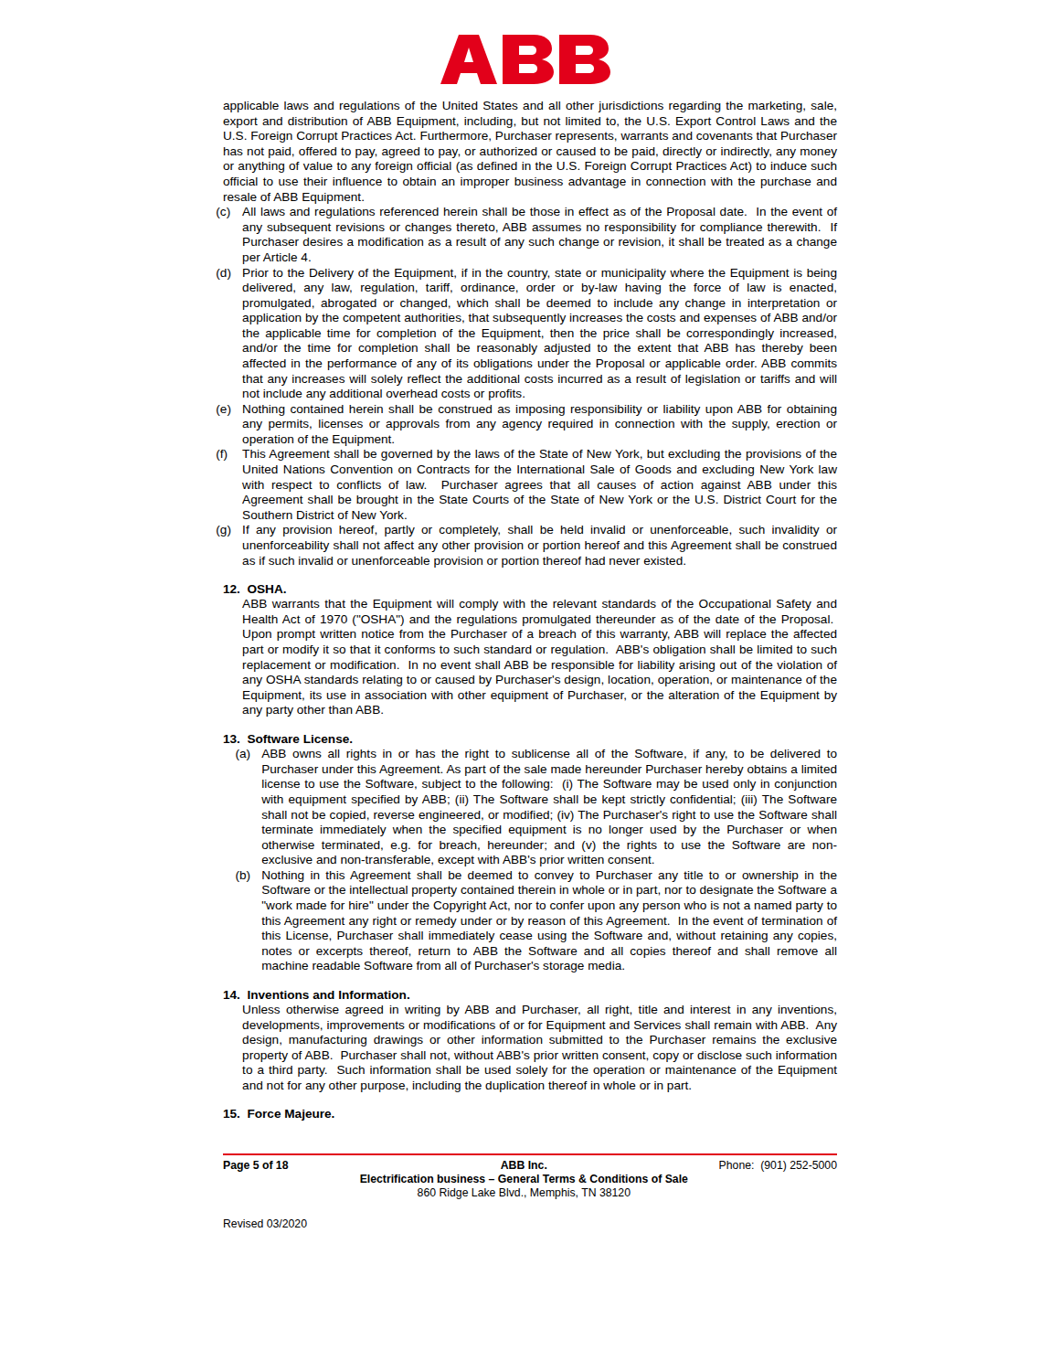applicable laws and regulations of the United States and all other jurisdictions regarding the marketing, sale, export and distribution of ABB Equipment, including, but not limited to, the U.S. Export Control Laws and the U.S. Foreign Corrupt Practices Act. Furthermore, Purchaser represents, warrants and covenants that Purchaser has not paid, offered to pay, agreed to pay, or authorized or caused to be paid, directly or indirectly, any money or anything of value to any foreign official (as defined in the U.S. Foreign Corrupt Practices Act) to induce such official to use their influence to obtain an improper business advantage in connection with the purchase and resale of ABB Equipment.
(c) All laws and regulations referenced herein shall be those in effect as of the Proposal date. In the event of any subsequent revisions or changes thereto, ABB assumes no responsibility for compliance therewith. If Purchaser desires a modification as a result of any such change or revision, it shall be treated as a change per Article 4.
(d) Prior to the Delivery of the Equipment, if in the country, state or municipality where the Equipment is being delivered, any law, regulation, tariff, ordinance, order or by-law having the force of law is enacted, promulgated, abrogated or changed, which shall be deemed to include any change in interpretation or application by the competent authorities, that subsequently increases the costs and expenses of ABB and/or the applicable time for completion of the Equipment, then the price shall be correspondingly increased, and/or the time for completion shall be reasonably adjusted to the extent that ABB has thereby been affected in the performance of any of its obligations under the Proposal or applicable order. ABB commits that any increases will solely reflect the additional costs incurred as a result of legislation or tariffs and will not include any additional overhead costs or profits.
(e) Nothing contained herein shall be construed as imposing responsibility or liability upon ABB for obtaining any permits, licenses or approvals from any agency required in connection with the supply, erection or operation of the Equipment.
(f) This Agreement shall be governed by the laws of the State of New York, but excluding the provisions of the United Nations Convention on Contracts for the International Sale of Goods and excluding New York law with respect to conflicts of law. Purchaser agrees that all causes of action against ABB under this Agreement shall be brought in the State Courts of the State of New York or the U.S. District Court for the Southern District of New York.
(g) If any provision hereof, partly or completely, shall be held invalid or unenforceable, such invalidity or unenforceability shall not affect any other provision or portion hereof and this Agreement shall be construed as if such invalid or unenforceable provision or portion thereof had never existed.
12. OSHA.
ABB warrants that the Equipment will comply with the relevant standards of the Occupational Safety and Health Act of 1970 ("OSHA") and the regulations promulgated thereunder as of the date of the Proposal. Upon prompt written notice from the Purchaser of a breach of this warranty, ABB will replace the affected part or modify it so that it conforms to such standard or regulation. ABB's obligation shall be limited to such replacement or modification. In no event shall ABB be responsible for liability arising out of the violation of any OSHA standards relating to or caused by Purchaser's design, location, operation, or maintenance of the Equipment, its use in association with other equipment of Purchaser, or the alteration of the Equipment by any party other than ABB.
13. Software License.
(a) ABB owns all rights in or has the right to sublicense all of the Software, if any, to be delivered to Purchaser under this Agreement. As part of the sale made hereunder Purchaser hereby obtains a limited license to use the Software, subject to the following: (i) The Software may be used only in conjunction with equipment specified by ABB; (ii) The Software shall be kept strictly confidential; (iii) The Software shall not be copied, reverse engineered, or modified; (iv) The Purchaser's right to use the Software shall terminate immediately when the specified equipment is no longer used by the Purchaser or when otherwise terminated, e.g. for breach, hereunder; and (v) the rights to use the Software are non-exclusive and non-transferable, except with ABB's prior written consent.
(b) Nothing in this Agreement shall be deemed to convey to Purchaser any title to or ownership in the Software or the intellectual property contained therein in whole or in part, nor to designate the Software a "work made for hire" under the Copyright Act, nor to confer upon any person who is not a named party to this Agreement any right or remedy under or by reason of this Agreement. In the event of termination of this License, Purchaser shall immediately cease using the Software and, without retaining any copies, notes or excerpts thereof, return to ABB the Software and all copies thereof and shall remove all machine readable Software from all of Purchaser's storage media.
14. Inventions and Information.
Unless otherwise agreed in writing by ABB and Purchaser, all right, title and interest in any inventions, developments, improvements or modifications of or for Equipment and Services shall remain with ABB. Any design, manufacturing drawings or other information submitted to the Purchaser remains the exclusive property of ABB. Purchaser shall not, without ABB's prior written consent, copy or disclose such information to a third party. Such information shall be used solely for the operation or maintenance of the Equipment and not for any other purpose, including the duplication thereof in whole or in part.
15. Force Majeure.
| Page 5 of 18 | ABB Inc. Electrification business – General Terms & Conditions of Sale 860 Ridge Lake Blvd., Memphis, TN 38120 | Phone: (901) 252-5000 |
Revised 03/2020